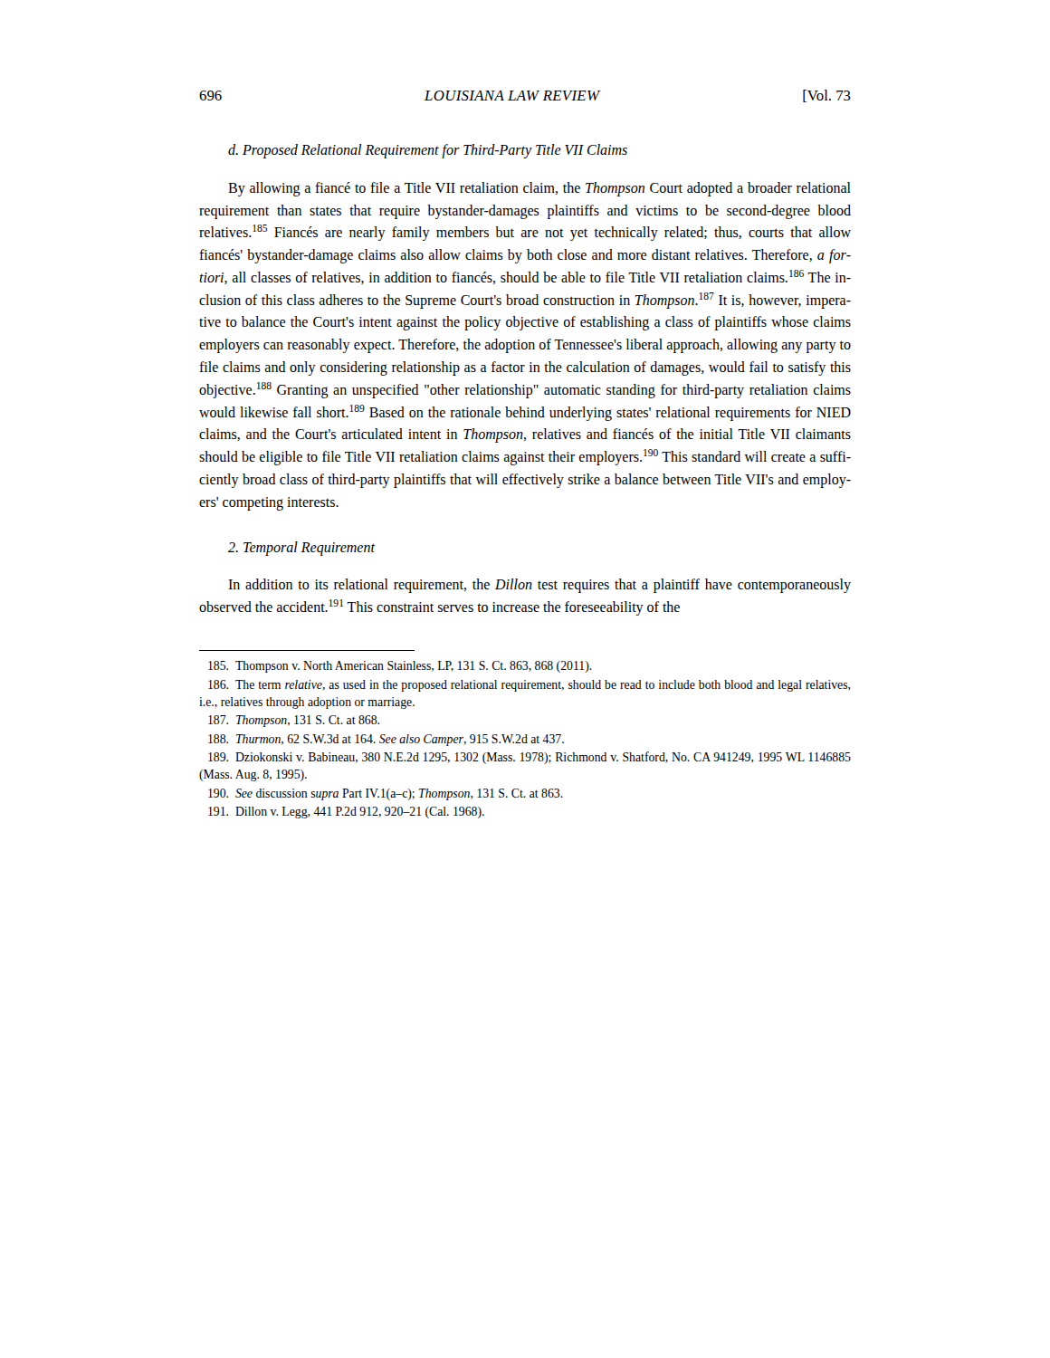696 LOUISIANA LAW REVIEW [Vol. 73
d. Proposed Relational Requirement for Third-Party Title VII Claims
By allowing a fiancé to file a Title VII retaliation claim, the Thompson Court adopted a broader relational requirement than states that require bystander-damages plaintiffs and victims to be second-degree blood relatives.185 Fiancés are nearly family members but are not yet technically related; thus, courts that allow fiancés' bystander-damage claims also allow claims by both close and more distant relatives. Therefore, a fortiori, all classes of relatives, in addition to fiancés, should be able to file Title VII retaliation claims.186 The inclusion of this class adheres to the Supreme Court's broad construction in Thompson.187 It is, however, imperative to balance the Court's intent against the policy objective of establishing a class of plaintiffs whose claims employers can reasonably expect. Therefore, the adoption of Tennessee's liberal approach, allowing any party to file claims and only considering relationship as a factor in the calculation of damages, would fail to satisfy this objective.188 Granting an unspecified "other relationship" automatic standing for third-party retaliation claims would likewise fall short.189 Based on the rationale behind underlying states' relational requirements for NIED claims, and the Court's articulated intent in Thompson, relatives and fiancés of the initial Title VII claimants should be eligible to file Title VII retaliation claims against their employers.190 This standard will create a sufficiently broad class of third-party plaintiffs that will effectively strike a balance between Title VII's and employers' competing interests.
2. Temporal Requirement
In addition to its relational requirement, the Dillon test requires that a plaintiff have contemporaneously observed the accident.191 This constraint serves to increase the foreseeability of the
185. Thompson v. North American Stainless, LP, 131 S. Ct. 863, 868 (2011).
186. The term relative, as used in the proposed relational requirement, should be read to include both blood and legal relatives, i.e., relatives through adoption or marriage.
187. Thompson, 131 S. Ct. at 868.
188. Thurmon, 62 S.W.3d at 164. See also Camper, 915 S.W.2d at 437.
189. Dziokonski v. Babineau, 380 N.E.2d 1295, 1302 (Mass. 1978); Richmond v. Shatford, No. CA 941249, 1995 WL 1146885 (Mass. Aug. 8, 1995).
190. See discussion supra Part IV.1(a–c); Thompson, 131 S. Ct. at 863.
191. Dillon v. Legg, 441 P.2d 912, 920–21 (Cal. 1968).